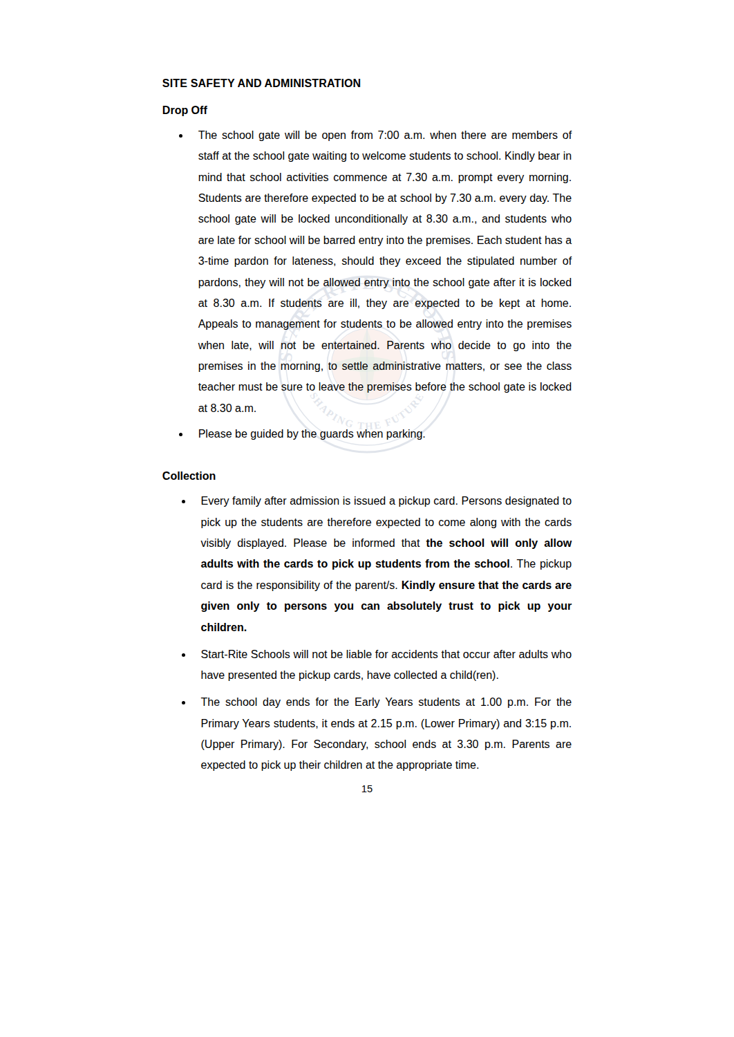START-RITE SCHOOLS SHAPING THE FUTURE
SITE SAFETY AND ADMINISTRATION
Drop Off
The school gate will be open from 7:00 a.m. when there are members of staff at the school gate waiting to welcome students to school. Kindly bear in mind that school activities commence at 7.30 a.m. prompt every morning. Students are therefore expected to be at school by 7.30 a.m. every day. The school gate will be locked unconditionally at 8.30 a.m., and students who are late for school will be barred entry into the premises. Each student has a 3-time pardon for lateness, should they exceed the stipulated number of pardons, they will not be allowed entry into the school gate after it is locked at 8.30 a.m. If students are ill, they are expected to be kept at home. Appeals to management for students to be allowed entry into the premises when late, will not be entertained. Parents who decide to go into the premises in the morning, to settle administrative matters, or see the class teacher must be sure to leave the premises before the school gate is locked at 8.30 a.m.
Please be guided by the guards when parking.
Collection
Every family after admission is issued a pickup card. Persons designated to pick up the students are therefore expected to come along with the cards visibly displayed. Please be informed that the school will only allow adults with the cards to pick up students from the school. The pickup card is the responsibility of the parent/s. Kindly ensure that the cards are given only to persons you can absolutely trust to pick up your children.
Start-Rite Schools will not be liable for accidents that occur after adults who have presented the pickup cards, have collected a child(ren).
The school day ends for the Early Years students at 1.00 p.m. For the Primary Years students, it ends at 2.15 p.m. (Lower Primary) and 3:15 p.m. (Upper Primary). For Secondary, school ends at 3.30 p.m. Parents are expected to pick up their children at the appropriate time.
15